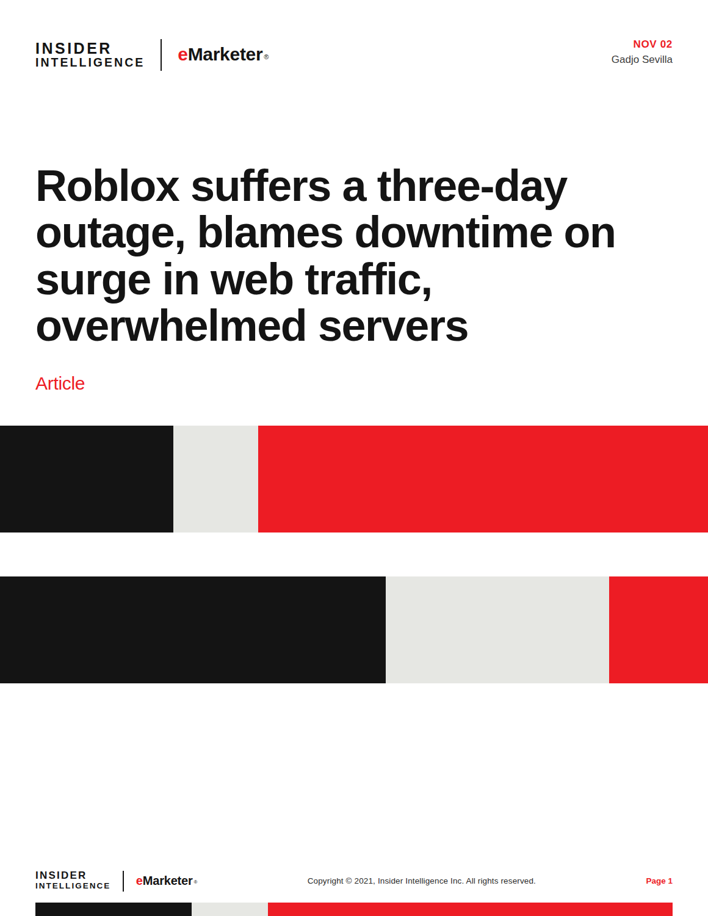INSIDER INTELLIGENCE
e Marketer®
NOV 02
Gadjo Sevilla
Roblox suffers a three-day outage, blames downtime on surge in web traffic, overwhelmed servers
Article
INSIDER INTELLIGENCE
e Marketer®
Copyright © 2021, Insider Intelligence Inc. All rights reserved.
Page 1